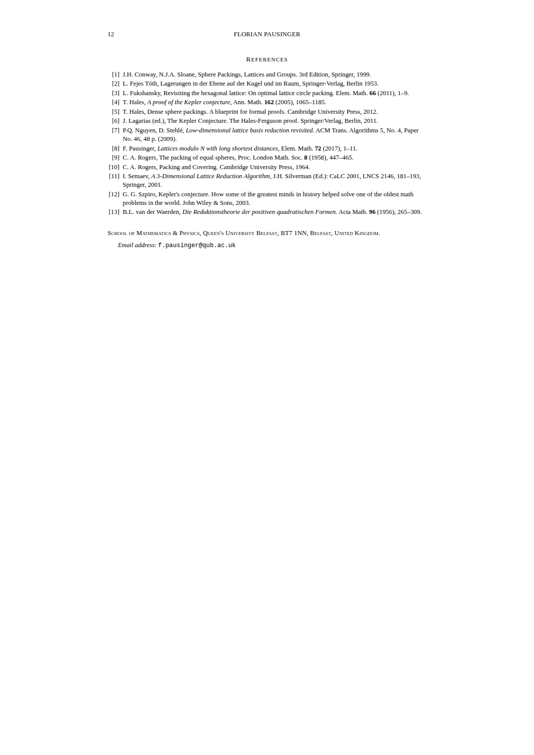12 FLORIAN PAUSINGER
REFERENCES
[1] J.H. Conway, N.J.A. Sloane, Sphere Packings, Lattices and Groups. 3rd Edition, Springer, 1999.
[2] L. Fejes Tóth, Lagerungen in der Ebene auf der Kugel und im Raum, Springer-Verlag, Berlin 1953.
[3] L. Fukshansky, Revisiting the hexagonal lattice: On optimal lattice circle packing. Elem. Math. 66 (2011), 1–9.
[4] T. Hales, A proof of the Kepler conjecture, Ann. Math. 162 (2005), 1065–1185.
[5] T. Hales, Dense sphere packings. A blueprint for formal proofs. Cambridge University Press, 2012.
[6] J. Lagarias (ed.), The Kepler Conjecture. The Hales-Ferguson proof. Springer/Verlag, Berlin, 2011.
[7] P.Q. Nguyen, D. Stehlé, Low-dimensional lattice basis reduction revisited. ACM Trans. Algorithms 5, No. 4, Paper No. 46, 48 p. (2009).
[8] F. Pausinger, Lattices modulo N with long shortest distances, Elem. Math. 72 (2017), 1–11.
[9] C. A. Rogers, The packing of equal spheres, Proc. London Math. Soc. 8 (1958), 447–465.
[10] C. A. Rogers, Packing and Covering. Cambridge University Press, 1964.
[11] I. Semaev, A 3-Dimensional Lattice Reduction Algorithm, J.H. Silverman (Ed.): CaLC 2001, LNCS 2146, 181–193, Springer, 2001.
[12] G. G. Szpiro, Kepler's conjecture. How some of the greatest minds in history helped solve one of the oldest math problems in the world. John Wiley & Sons, 2003.
[13] B.L. van der Waerden, Die Reduktionstheorie der positiven quadratischen Formen. Acta Math. 96 (1956), 265–309.
School of Mathematics & Physics, Queen's University Belfast, BT7 1NN, Belfast, United Kingdom.
Email address: f.pausinger@qub.ac.uk